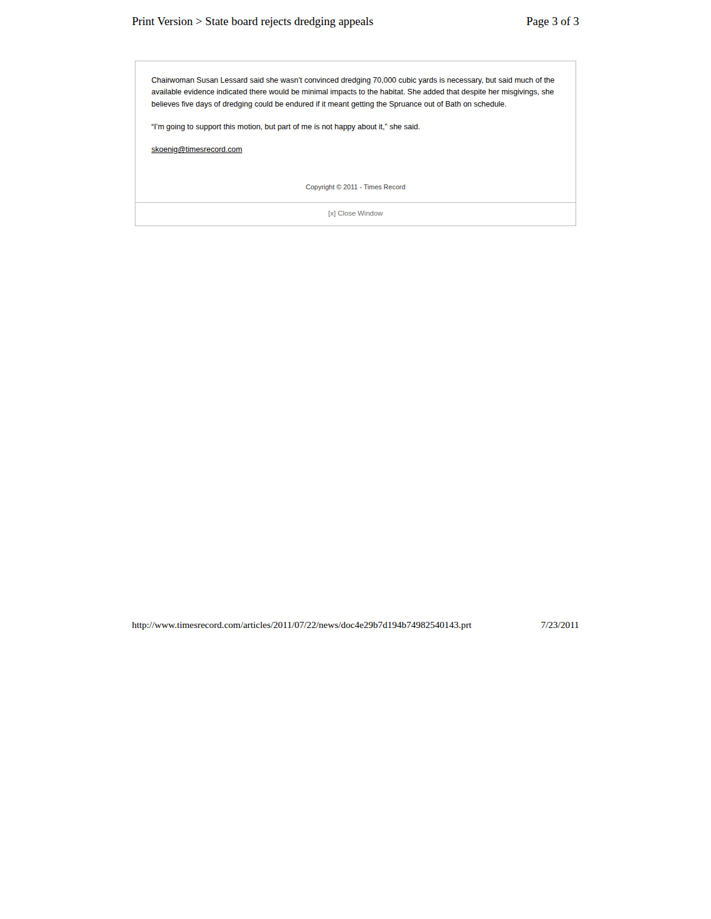Print Version > State board rejects dredging appeals
Page 3 of 3
Chairwoman Susan Lessard said she wasn’t convinced dredging 70,000 cubic yards is necessary, but said much of the available evidence indicated there would be minimal impacts to the habitat. She added that despite her misgivings, she believes five days of dredging could be endured if it meant getting the Spruance out of Bath on schedule.
“I’m going to support this motion, but part of me is not happy about it,” she said.
skoenig@timesrecord.com
Copyright © 2011 - Times Record
[x] Close Window
http://www.timesrecord.com/articles/2011/07/22/news/doc4e29b7d194b74982540143.prt
7/23/2011